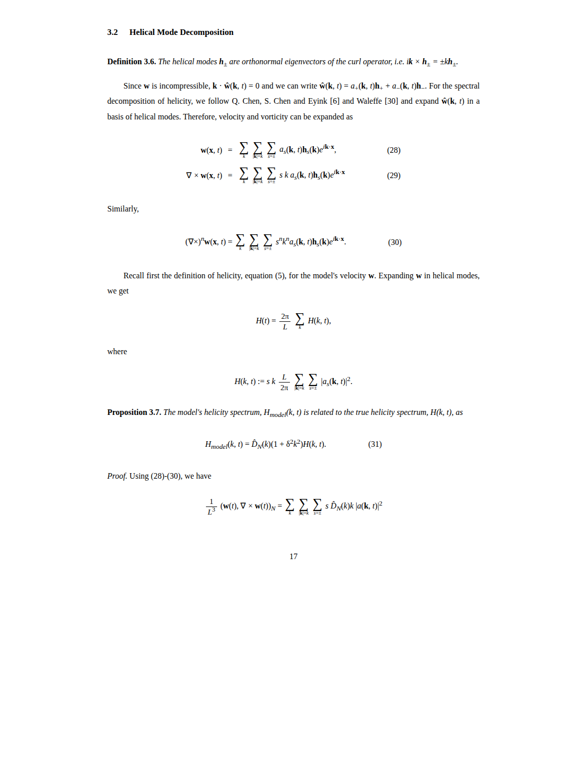3.2 Helical Mode Decomposition
Definition 3.6. The helical modes h± are orthonormal eigenvectors of the curl operator, i.e. ik × h± = ±kh±.
Since w is incompressible, k · ŵ(k, t) = 0 and we can write ŵ(k, t) = a+(k, t)h+ + a−(k, t)h−. For the spectral decomposition of helicity, we follow Q. Chen, S. Chen and Eyink [6] and Waleffe [30] and expand ŵ(k, t) in a basis of helical modes. Therefore, velocity and vorticity can be expanded as
| w ( x , t ) | = | ∑ k ∑ / k /= k ∑ s =± a s ( k , t ) h s ( k ) e i k · x , | (28) |
| ∇ × w ( x , t ) | = | ∑ k ∑ / k /= k ∑ s =± s k a s ( k , t ) h s ( k ) e i k · x | (29) |
Similarly,
| (∇×) n w ( x , t ) = ∑ k ∑ / k /= k ∑ s =± s n k n a s ( k , t ) h s ( k ) e i k · x . | (30) |
Recall first the definition of helicity, equation (5), for the model's velocity w. Expanding w in helical modes, we get
H(t) = 2π L ∑k H(k, t),
where
H(k, t) := s k L 2π ∑|k|=k ∑s=± |as(k, t)|2.
Proposition 3.7. The model's helicity spectrum, Hmodel(k, t) is related to the true helicity spectrum, H(k, t), as
| H model ( k , t ) = D̂ N ( k )(1 + δ 2 k 2 ) H ( k , t ). | (31) |
Proof. Using (28)-(30), we have
1 L3 (w(t), ∇ × w(t))N = ∑k ∑|k|=k ∑s=± s D̂N(k)k |a(k, t)|2
17